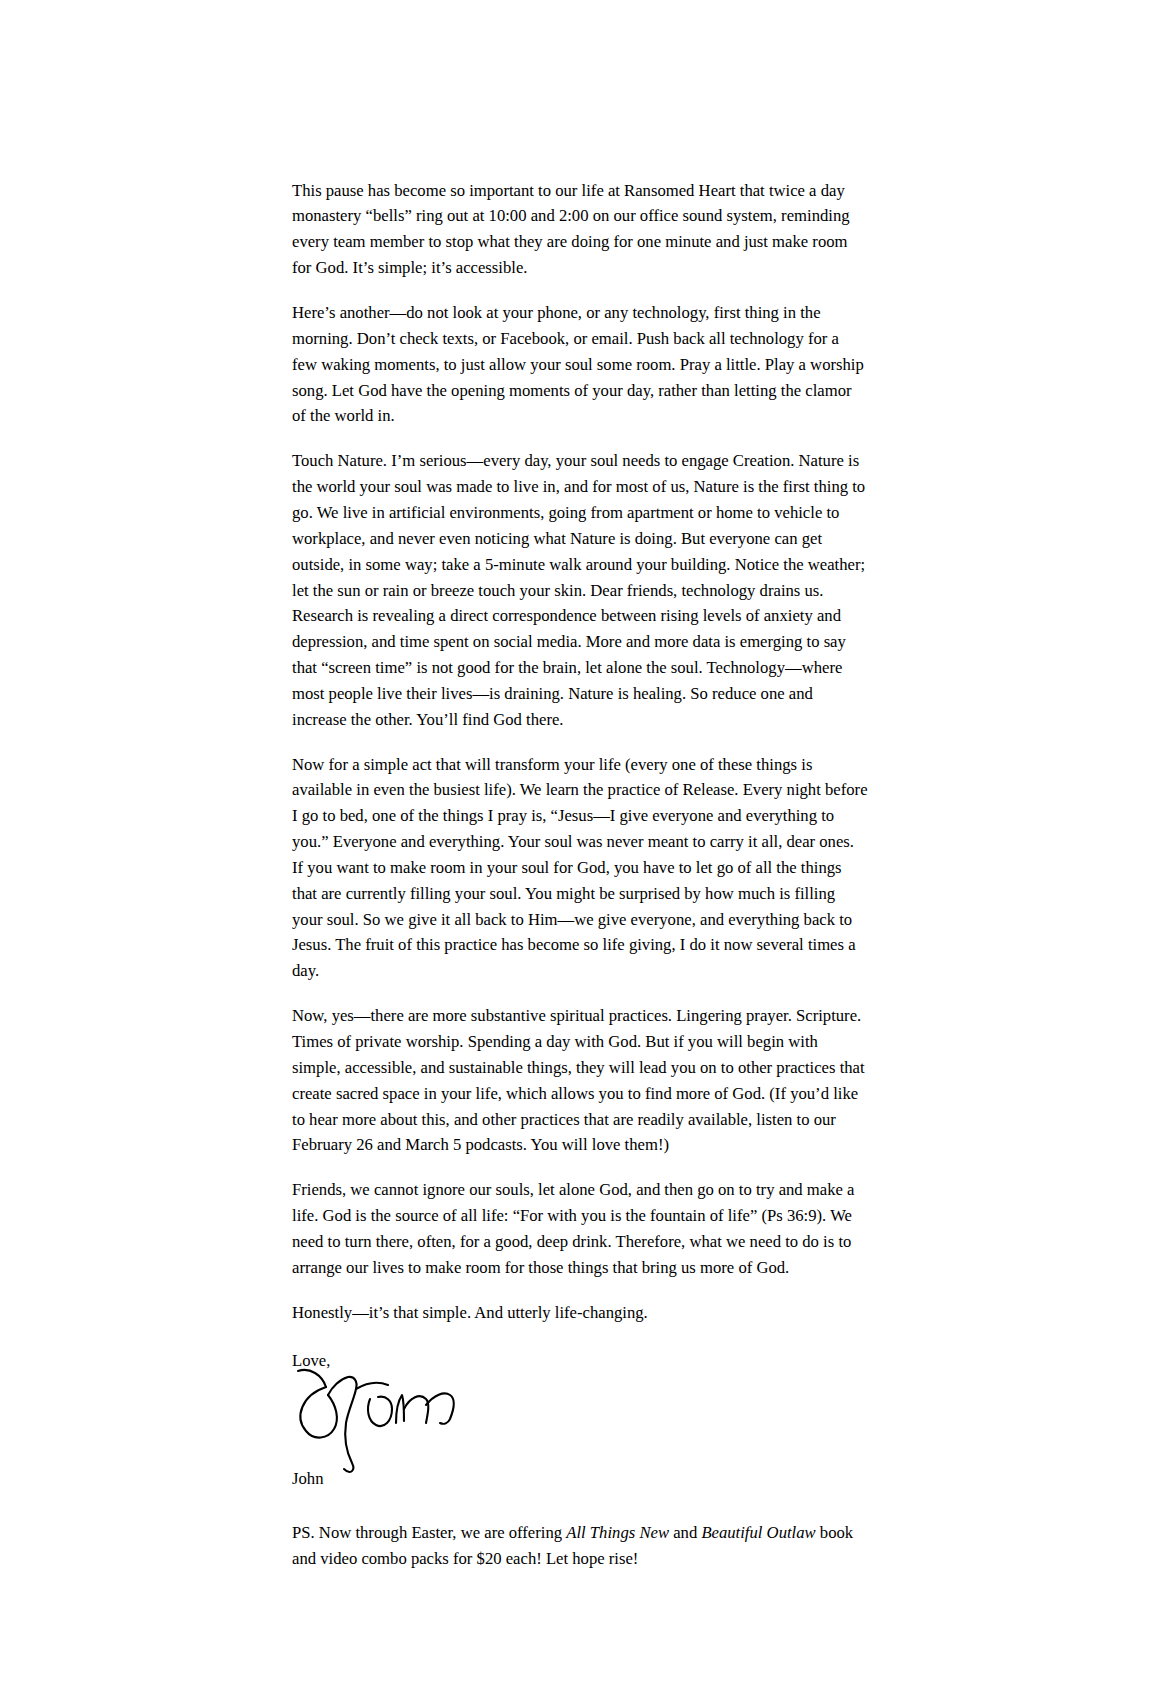This pause has become so important to our life at Ransomed Heart that twice a day monastery “bells” ring out at 10:00 and 2:00 on our office sound system, reminding every team member to stop what they are doing for one minute and just make room for God. It’s simple; it’s accessible.
Here’s another—do not look at your phone, or any technology, first thing in the morning. Don’t check texts, or Facebook, or email. Push back all technology for a few waking moments, to just allow your soul some room. Pray a little. Play a worship song. Let God have the opening moments of your day, rather than letting the clamor of the world in.
Touch Nature. I’m serious—every day, your soul needs to engage Creation. Nature is the world your soul was made to live in, and for most of us, Nature is the first thing to go. We live in artificial environments, going from apartment or home to vehicle to workplace, and never even noticing what Nature is doing. But everyone can get outside, in some way; take a 5-minute walk around your building. Notice the weather; let the sun or rain or breeze touch your skin. Dear friends, technology drains us. Research is revealing a direct correspondence between rising levels of anxiety and depression, and time spent on social media. More and more data is emerging to say that “screen time” is not good for the brain, let alone the soul. Technology—where most people live their lives—is draining. Nature is healing. So reduce one and increase the other. You’ll find God there.
Now for a simple act that will transform your life (every one of these things is available in even the busiest life). We learn the practice of Release. Every night before I go to bed, one of the things I pray is, “Jesus—I give everyone and everything to you.” Everyone and everything. Your soul was never meant to carry it all, dear ones. If you want to make room in your soul for God, you have to let go of all the things that are currently filling your soul. You might be surprised by how much is filling your soul. So we give it all back to Him—we give everyone, and everything back to Jesus. The fruit of this practice has become so life giving, I do it now several times a day.
Now, yes—there are more substantive spiritual practices. Lingering prayer. Scripture. Times of private worship. Spending a day with God. But if you will begin with simple, accessible, and sustainable things, they will lead you on to other practices that create sacred space in your life, which allows you to find more of God. (If you’d like to hear more about this, and other practices that are readily available, listen to our February 26 and March 5 podcasts. You will love them!)
Friends, we cannot ignore our souls, let alone God, and then go on to try and make a life. God is the source of all life: “For with you is the fountain of life” (Ps 36:9). We need to turn there, often, for a good, deep drink. Therefore, what we need to do is to arrange our lives to make room for those things that bring us more of God.
Honestly—it’s that simple. And utterly life-changing.
Love,
John
PS. Now through Easter, we are offering All Things New and Beautiful Outlaw book and video combo packs for $20 each! Let hope rise!